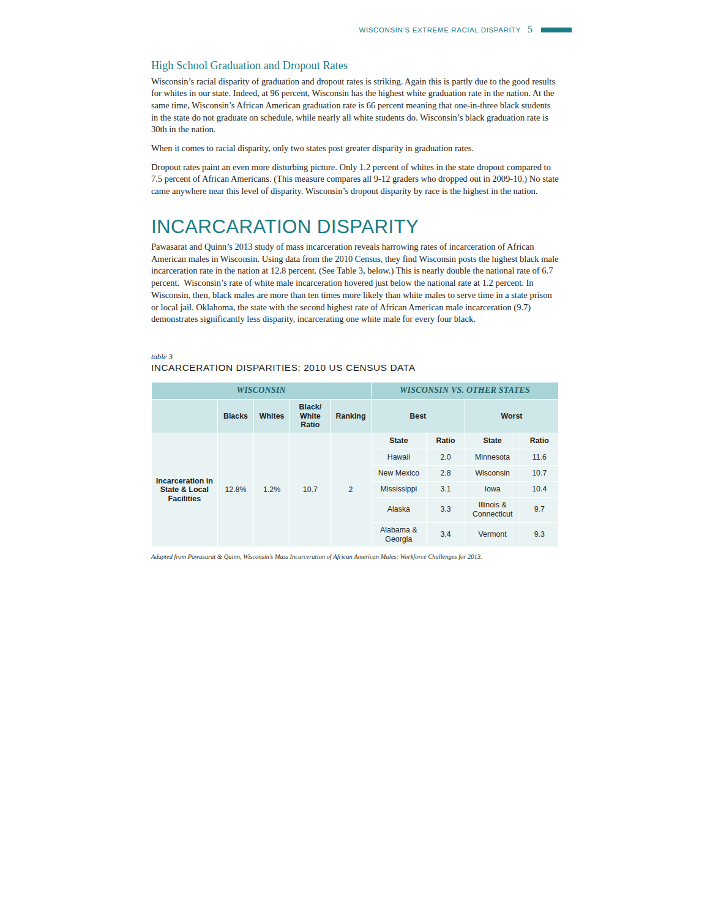Wisconsin’s Extreme Racial Disparity 5
High School Graduation and Dropout Rates
Wisconsin’s racial disparity of graduation and dropout rates is striking. Again this is partly due to the good results for whites in our state. Indeed, at 96 percent, Wisconsin has the highest white graduation rate in the nation. At the same time, Wisconsin’s African American graduation rate is 66 percent meaning that one-in-three black students in the state do not graduate on schedule, while nearly all white students do. Wisconsin’s black graduation rate is 30th in the nation.
When it comes to racial disparity, only two states post greater disparity in graduation rates.
Dropout rates paint an even more disturbing picture. Only 1.2 percent of whites in the state dropout compared to 7.5 percent of African Americans. (This measure compares all 9-12 graders who dropped out in 2009-10.) No state came anywhere near this level of disparity. Wisconsin’s dropout disparity by race is the highest in the nation.
INCARCARATION DISPARITY
Pawasarat and Quinn’s 2013 study of mass incarceration reveals harrowing rates of incarceration of African American males in Wisconsin. Using data from the 2010 Census, they find Wisconsin posts the highest black male incarceration rate in the nation at 12.8 percent. (See Table 3, below.) This is nearly double the national rate of 6.7 percent. Wisconsin’s rate of white male incarceration hovered just below the national rate at 1.2 percent. In Wisconsin, then, black males are more than ten times more likely than white males to serve time in a state prison or local jail. Oklahoma, the state with the second highest rate of African American male incarceration (9.7) demonstrates significantly less disparity, incarcerating one white male for every four black.
table 3
INCARCERATION DISPARITIES: 2010 US CENSUS DATA
| WISCONSIN | WISCONSIN VS. OTHER STATES |
| | Blacks | Whites | Black/ White Ratio | Ranking | Best | Worst |
| Incarceration in State & Local Facilities | 12.8% | 1.2% | 10.7 | 2 | State | Ratio | State | Ratio |
| Hawaii | 2.0 | Minnesota | 11.6 |
| New Mexico | 2.8 | Wisconsin | 10.7 |
| Mississippi | 3.1 | Iowa | 10.4 |
| Alaska | 3.3 | Illinois & Connecticut | 9.7 |
| Alabama & Georgia | 3.4 | Vermont | 9.3 |
Adapted from Pawasarat & Quinn, Wisconsin’s Mass Incarceration of African American Males: Workforce Challenges for 2013.